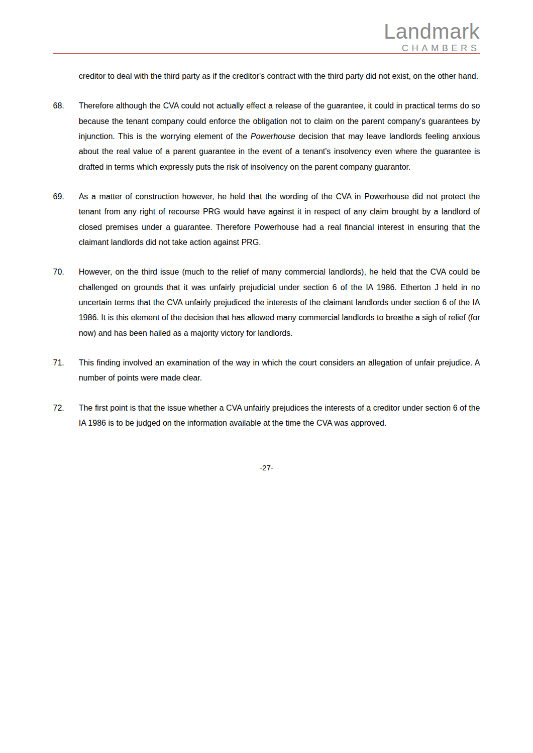Landmark
CHAMBERS
creditor to deal with the third party as if the creditor's contract with the third party did not exist, on the other hand.
Therefore although the CVA could not actually effect a release of the guarantee, it could in practical terms do so because the tenant company could enforce the obligation not to claim on the parent company's guarantees by injunction. This is the worrying element of the Powerhouse decision that may leave landlords feeling anxious about the real value of a parent guarantee in the event of a tenant's insolvency even where the guarantee is drafted in terms which expressly puts the risk of insolvency on the parent company guarantor.
As a matter of construction however, he held that the wording of the CVA in Powerhouse did not protect the tenant from any right of recourse PRG would have against it in respect of any claim brought by a landlord of closed premises under a guarantee. Therefore Powerhouse had a real financial interest in ensuring that the claimant landlords did not take action against PRG.
However, on the third issue (much to the relief of many commercial landlords), he held that the CVA could be challenged on grounds that it was unfairly prejudicial under section 6 of the IA 1986. Etherton J held in no uncertain terms that the CVA unfairly prejudiced the interests of the claimant landlords under section 6 of the IA 1986. It is this element of the decision that has allowed many commercial landlords to breathe a sigh of relief (for now) and has been hailed as a majority victory for landlords.
This finding involved an examination of the way in which the court considers an allegation of unfair prejudice. A number of points were made clear.
The first point is that the issue whether a CVA unfairly prejudices the interests of a creditor under section 6 of the IA 1986 is to be judged on the information available at the time the CVA was approved.
-27-